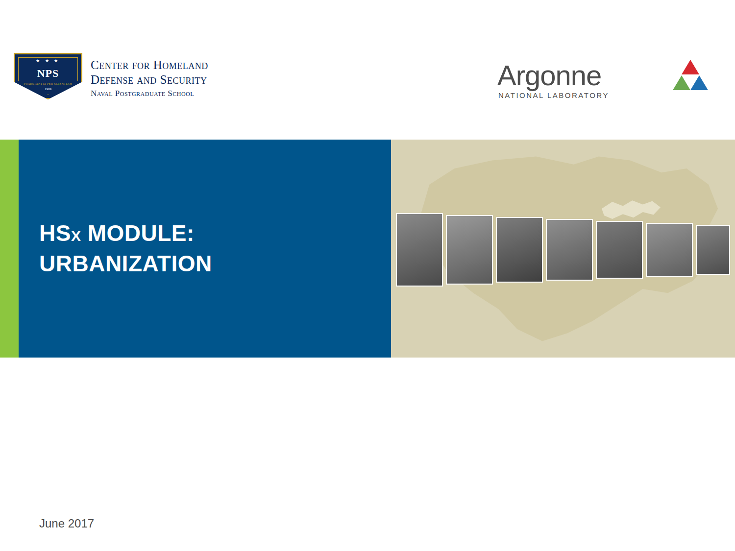★ ★ ★
NPS
PRAESTANTIA PER SCIENTIAM
1909
Center for Homeland
Defense and Security
Naval Postgraduate School
Argonne
NATIONAL LABORATORY
HSX MODULE:
URBANIZATION
June 2017